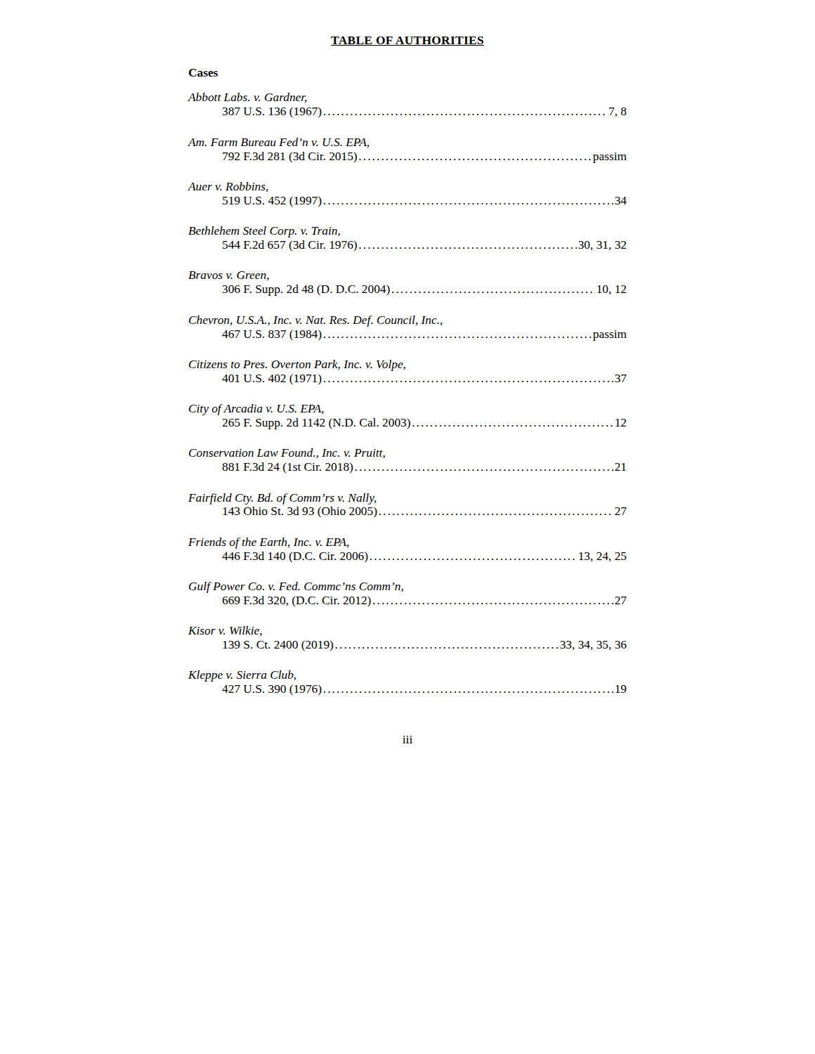TABLE OF AUTHORITIES
Cases
Abbott Labs. v. Gardner,
387 U.S. 136 (1967) ................................................................................................. 7, 8
Am. Farm Bureau Fed’n v. U.S. EPA,
792 F.3d 281 (3d Cir. 2015) ..................................................................................... passim
Auer v. Robbins,
519 U.S. 452 (1997) ................................................................................................... 34
Bethlehem Steel Corp. v. Train,
544 F.2d 657 (3d Cir. 1976) ................................................................................ 30, 31, 32
Bravos v. Green,
306 F. Supp. 2d 48 (D. D.C. 2004) ........................................................................... 10, 12
Chevron, U.S.A., Inc. v. Nat. Res. Def. Council, Inc.,
467 U.S. 837 (1984) .............................................................................................. passim
Citizens to Pres. Overton Park, Inc. v. Volpe,
401 U.S. 402 (1971) ................................................................................................... 37
City of Arcadia v. U.S. EPA,
265 F. Supp. 2d 1142 (N.D. Cal. 2003) ............................................................................. 12
Conservation Law Found., Inc. v. Pruitt,
881 F.3d 24 (1st Cir. 2018) .............................................................................................. 21
Fairfield Cty. Bd. of Comm’rs v. Nally,
143 Ohio St. 3d 93 (Ohio 2005) ....................................................................................... 27
Friends of the Earth, Inc. v. EPA,
446 F.3d 140 (D.C. Cir. 2006) ............................................................................. 13, 24, 25
Gulf Power Co. v. Fed. Commc’ns Comm’n,
669 F.3d 320, (D.C. Cir. 2012) ....................................................................................... 27
Kisor v. Wilkie,
139 S. Ct. 2400 (2019) .................................................................................. 33, 34, 35, 36
Kleppe v. Sierra Club,
427 U.S. 390 (1976) ................................................................................................... 19
iii